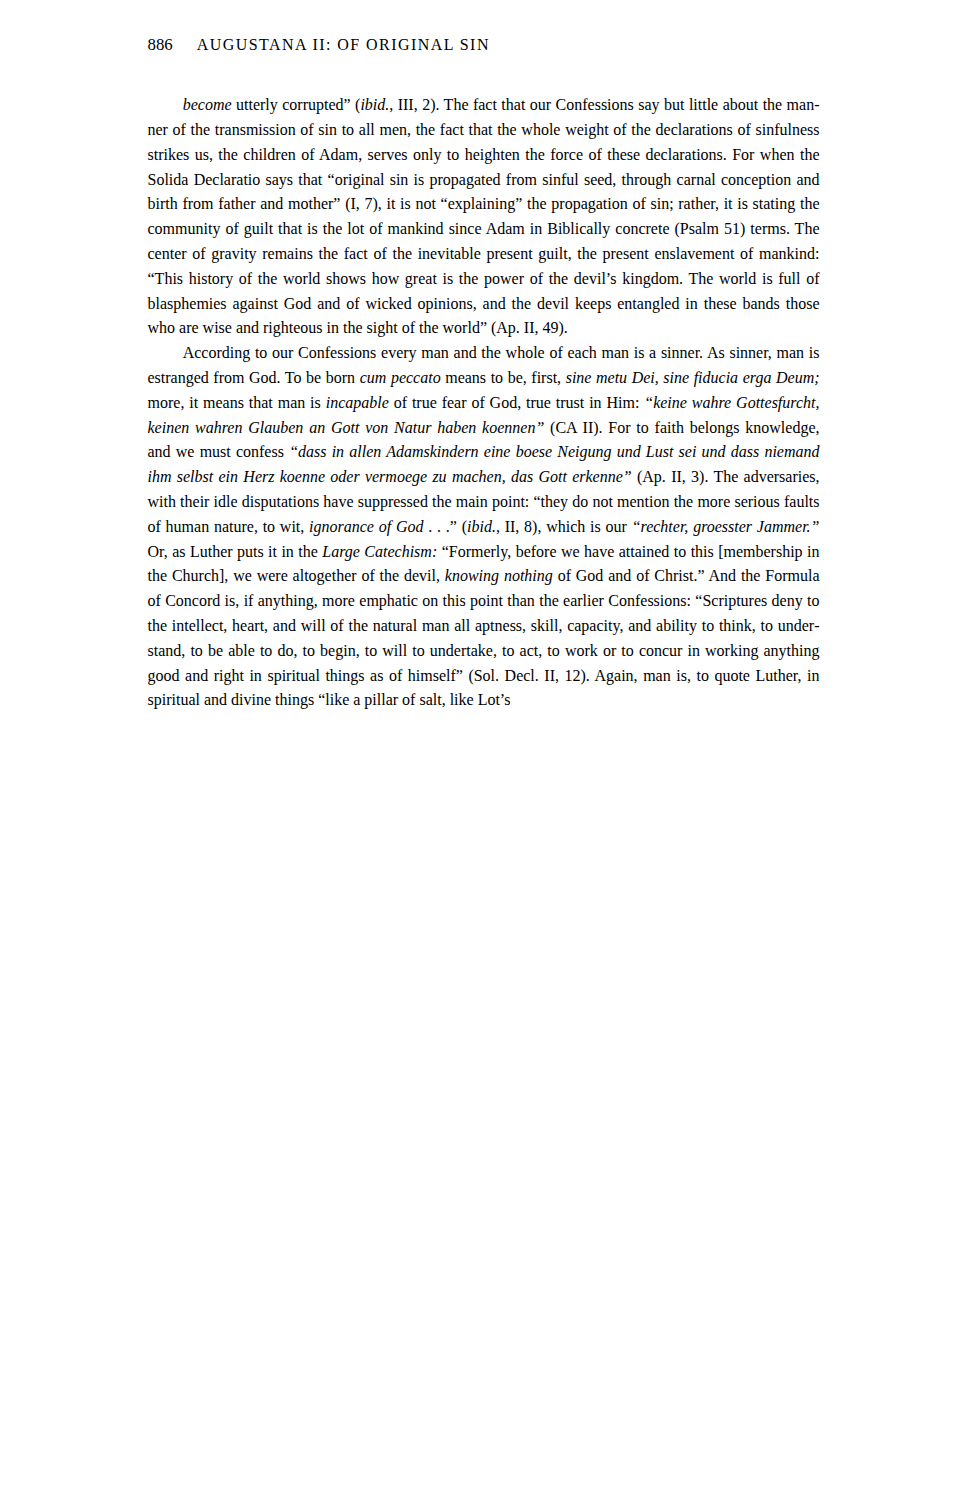886
Augustana II: Of Original Sin
become utterly corrupted” (ibid., III, 2). The fact that our Confessions say but little about the manner of the transmission of sin to all men, the fact that the whole weight of the declarations of sinfulness strikes us, the children of Adam, serves only to heighten the force of these declarations. For when the Solida Declaratio says that “original sin is propagated from sinful seed, through carnal conception and birth from father and mother” (I, 7), it is not “explaining” the propagation of sin; rather, it is stating the community of guilt that is the lot of mankind since Adam in Biblically concrete (Psalm 51) terms. The center of gravity remains the fact of the inevitable present guilt, the present enslavement of mankind: “This history of the world shows how great is the power of the devil’s kingdom. The world is full of blasphemies against God and of wicked opinions, and the devil keeps entangled in these bands those who are wise and righteous in the sight of the world” (Ap. II, 49).
According to our Confessions every man and the whole of each man is a sinner. As sinner, man is estranged from God. To be born cum peccato means to be, first, sine metu Dei, sine fiducia erga Deum; more, it means that man is incapable of true fear of God, true trust in Him: “keine wahre Gottesfurcht, keinen wahren Glauben an Gott von Natur haben koennen” (CA II). For to faith belongs knowledge, and we must confess “dass in allen Adamskindern eine boese Neigung und Lust sei und dass niemand ihm selbst ein Herz koenne oder vermoege zu machen, das Gott erkenne” (Ap. II, 3). The adversaries, with their idle disputations have suppressed the main point: “they do not mention the more serious faults of human nature, to wit, ignorance of God . . .” (ibid., II, 8), which is our “rechter, groesster Jammer.” Or, as Luther puts it in the Large Catechism: “Formerly, before we have attained to this [membership in the Church], we were altogether of the devil, knowing nothing of God and of Christ.” And the Formula of Concord is, if anything, more emphatic on this point than the earlier Confessions: “Scriptures deny to the intellect, heart, and will of the natural man all aptness, skill, capacity, and ability to think, to understand, to be able to do, to begin, to will to undertake, to act, to work or to concur in working anything good and right in spiritual things as of himself” (Sol. Decl. II, 12). Again, man is, to quote Luther, in spiritual and divine things “like a pillar of salt, like Lot’s